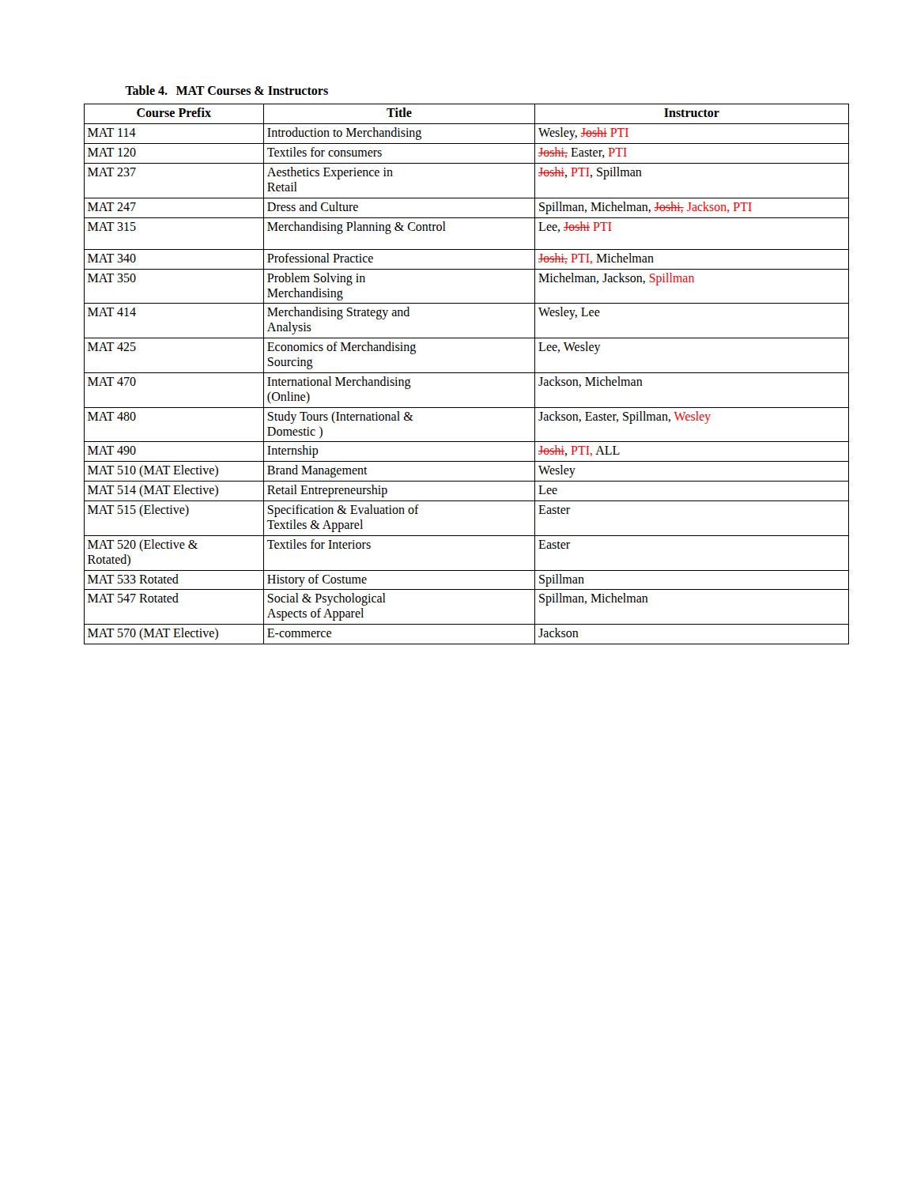Table 4. MAT Courses & Instructors
| Course Prefix | Title | Instructor |
| --- | --- | --- |
| MAT 114 | Introduction to Merchandising | Wesley, Joshi PTI |
| MAT 120 | Textiles for consumers | Joshi, Easter, PTI |
| MAT 237 | Aesthetics Experience in Retail | Joshi , PTI , Spillman |
| MAT 247 | Dress and Culture | Spillman, Michelman, Joshi, Jackson, PTI |
| MAT 315 | Merchandising Planning & Control | Lee, Joshi PTI |
| MAT 340 | Professional Practice | Joshi, PTI, Michelman |
| MAT 350 | Problem Solving in Merchandising | Michelman, Jackson, Spillman |
| MAT 414 | Merchandising Strategy and Analysis | Wesley, Lee |
| MAT 425 | Economics of Merchandising Sourcing | Lee, Wesley |
| MAT 470 | International Merchandising (Online) | Jackson, Michelman |
| MAT 480 | Study Tours (International & Domestic ) | Jackson, Easter, Spillman, Wesley |
| MAT 490 | Internship | Joshi , PTI, ALL |
| MAT 510 (MAT Elective) | Brand Management | Wesley |
| MAT 514 (MAT Elective) | Retail Entrepreneurship | Lee |
| MAT 515 (Elective) | Specification & Evaluation of Textiles & Apparel | Easter |
| MAT 520 (Elective & Rotated) | Textiles for Interiors | Easter |
| MAT 533 Rotated | History of Costume | Spillman |
| MAT 547 Rotated | Social & Psychological Aspects of Apparel | Spillman, Michelman |
| MAT 570 (MAT Elective) | E-commerce | Jackson |